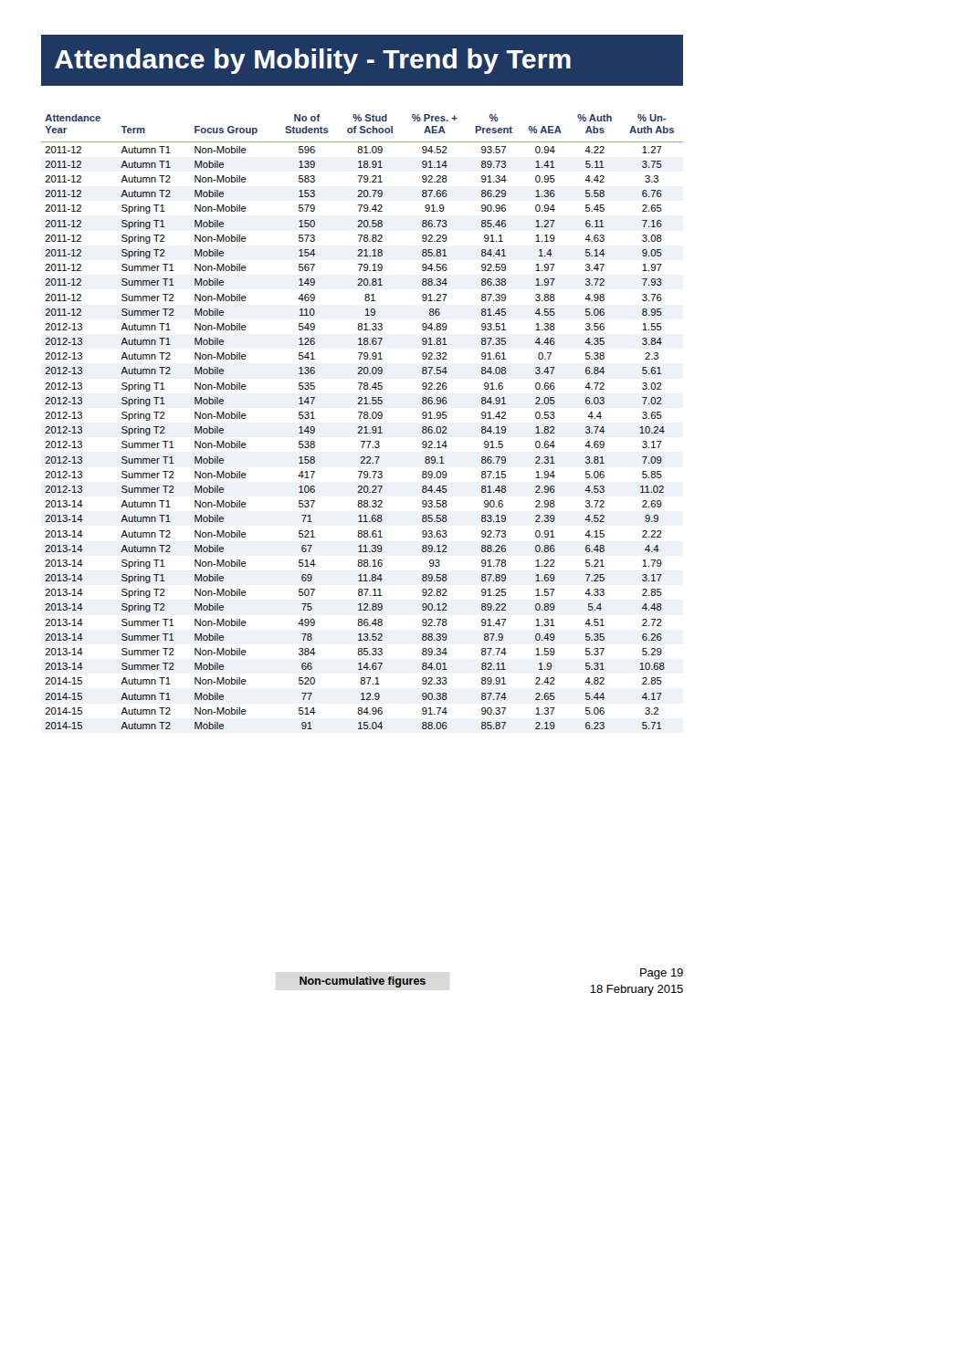Attendance by Mobility - Trend by Term
| Attendance Year | Term | Focus Group | No of Students | % Stud of School | % Pres. + AEA | % Present | % AEA | % Auth Abs | % Un- Auth Abs |
| --- | --- | --- | --- | --- | --- | --- | --- | --- | --- |
| 2011-12 | Autumn T1 | Non-Mobile | 596 | 81.09 | 94.52 | 93.57 | 0.94 | 4.22 | 1.27 |
| 2011-12 | Autumn T1 | Mobile | 139 | 18.91 | 91.14 | 89.73 | 1.41 | 5.11 | 3.75 |
| 2011-12 | Autumn T2 | Non-Mobile | 583 | 79.21 | 92.28 | 91.34 | 0.95 | 4.42 | 3.3 |
| 2011-12 | Autumn T2 | Mobile | 153 | 20.79 | 87.66 | 86.29 | 1.36 | 5.58 | 6.76 |
| 2011-12 | Spring T1 | Non-Mobile | 579 | 79.42 | 91.9 | 90.96 | 0.94 | 5.45 | 2.65 |
| 2011-12 | Spring T1 | Mobile | 150 | 20.58 | 86.73 | 85.46 | 1.27 | 6.11 | 7.16 |
| 2011-12 | Spring T2 | Non-Mobile | 573 | 78.82 | 92.29 | 91.1 | 1.19 | 4.63 | 3.08 |
| 2011-12 | Spring T2 | Mobile | 154 | 21.18 | 85.81 | 84.41 | 1.4 | 5.14 | 9.05 |
| 2011-12 | Summer T1 | Non-Mobile | 567 | 79.19 | 94.56 | 92.59 | 1.97 | 3.47 | 1.97 |
| 2011-12 | Summer T1 | Mobile | 149 | 20.81 | 88.34 | 86.38 | 1.97 | 3.72 | 7.93 |
| 2011-12 | Summer T2 | Non-Mobile | 469 | 81 | 91.27 | 87.39 | 3.88 | 4.98 | 3.76 |
| 2011-12 | Summer T2 | Mobile | 110 | 19 | 86 | 81.45 | 4.55 | 5.06 | 8.95 |
| 2012-13 | Autumn T1 | Non-Mobile | 549 | 81.33 | 94.89 | 93.51 | 1.38 | 3.56 | 1.55 |
| 2012-13 | Autumn T1 | Mobile | 126 | 18.67 | 91.81 | 87.35 | 4.46 | 4.35 | 3.84 |
| 2012-13 | Autumn T2 | Non-Mobile | 541 | 79.91 | 92.32 | 91.61 | 0.7 | 5.38 | 2.3 |
| 2012-13 | Autumn T2 | Mobile | 136 | 20.09 | 87.54 | 84.08 | 3.47 | 6.84 | 5.61 |
| 2012-13 | Spring T1 | Non-Mobile | 535 | 78.45 | 92.26 | 91.6 | 0.66 | 4.72 | 3.02 |
| 2012-13 | Spring T1 | Mobile | 147 | 21.55 | 86.96 | 84.91 | 2.05 | 6.03 | 7.02 |
| 2012-13 | Spring T2 | Non-Mobile | 531 | 78.09 | 91.95 | 91.42 | 0.53 | 4.4 | 3.65 |
| 2012-13 | Spring T2 | Mobile | 149 | 21.91 | 86.02 | 84.19 | 1.82 | 3.74 | 10.24 |
| 2012-13 | Summer T1 | Non-Mobile | 538 | 77.3 | 92.14 | 91.5 | 0.64 | 4.69 | 3.17 |
| 2012-13 | Summer T1 | Mobile | 158 | 22.7 | 89.1 | 86.79 | 2.31 | 3.81 | 7.09 |
| 2012-13 | Summer T2 | Non-Mobile | 417 | 79.73 | 89.09 | 87.15 | 1.94 | 5.06 | 5.85 |
| 2012-13 | Summer T2 | Mobile | 106 | 20.27 | 84.45 | 81.48 | 2.96 | 4.53 | 11.02 |
| 2013-14 | Autumn T1 | Non-Mobile | 537 | 88.32 | 93.58 | 90.6 | 2.98 | 3.72 | 2.69 |
| 2013-14 | Autumn T1 | Mobile | 71 | 11.68 | 85.58 | 83.19 | 2.39 | 4.52 | 9.9 |
| 2013-14 | Autumn T2 | Non-Mobile | 521 | 88.61 | 93.63 | 92.73 | 0.91 | 4.15 | 2.22 |
| 2013-14 | Autumn T2 | Mobile | 67 | 11.39 | 89.12 | 88.26 | 0.86 | 6.48 | 4.4 |
| 2013-14 | Spring T1 | Non-Mobile | 514 | 88.16 | 93 | 91.78 | 1.22 | 5.21 | 1.79 |
| 2013-14 | Spring T1 | Mobile | 69 | 11.84 | 89.58 | 87.89 | 1.69 | 7.25 | 3.17 |
| 2013-14 | Spring T2 | Non-Mobile | 507 | 87.11 | 92.82 | 91.25 | 1.57 | 4.33 | 2.85 |
| 2013-14 | Spring T2 | Mobile | 75 | 12.89 | 90.12 | 89.22 | 0.89 | 5.4 | 4.48 |
| 2013-14 | Summer T1 | Non-Mobile | 499 | 86.48 | 92.78 | 91.47 | 1.31 | 4.51 | 2.72 |
| 2013-14 | Summer T1 | Mobile | 78 | 13.52 | 88.39 | 87.9 | 0.49 | 5.35 | 6.26 |
| 2013-14 | Summer T2 | Non-Mobile | 384 | 85.33 | 89.34 | 87.74 | 1.59 | 5.37 | 5.29 |
| 2013-14 | Summer T2 | Mobile | 66 | 14.67 | 84.01 | 82.11 | 1.9 | 5.31 | 10.68 |
| 2014-15 | Autumn T1 | Non-Mobile | 520 | 87.1 | 92.33 | 89.91 | 2.42 | 4.82 | 2.85 |
| 2014-15 | Autumn T1 | Mobile | 77 | 12.9 | 90.38 | 87.74 | 2.65 | 5.44 | 4.17 |
| 2014-15 | Autumn T2 | Non-Mobile | 514 | 84.96 | 91.74 | 90.37 | 1.37 | 5.06 | 3.2 |
| 2014-15 | Autumn T2 | Mobile | 91 | 15.04 | 88.06 | 85.87 | 2.19 | 6.23 | 5.71 |
Non-cumulative figures
Page 19
18 February 2015